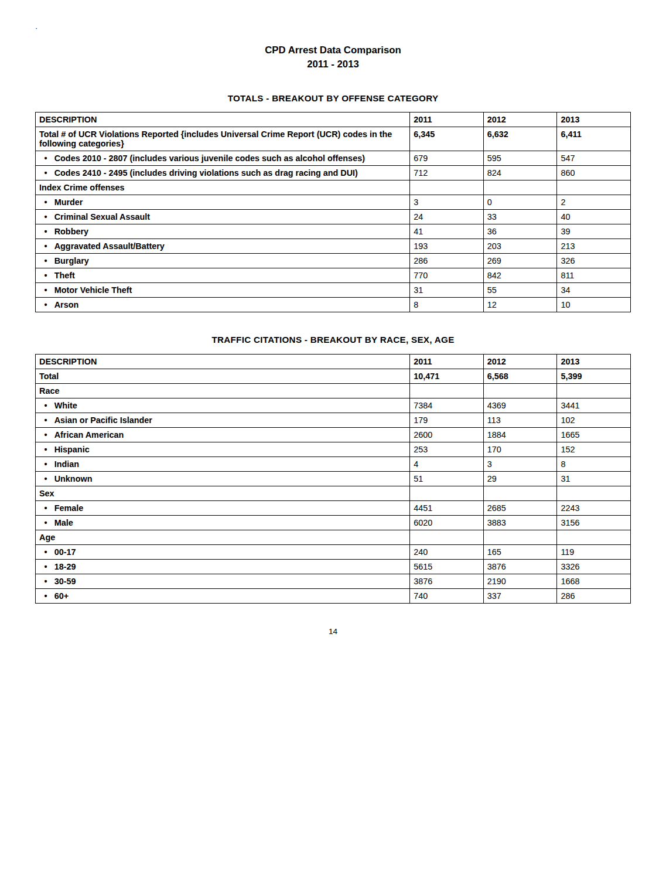·
CPD Arrest Data Comparison
2011 - 2013
TOTALS - BREAKOUT BY OFFENSE CATEGORY
| DESCRIPTION | 2011 | 2012 | 2013 |
| --- | --- | --- | --- |
| Total # of UCR Violations Reported {includes Universal Crime Report (UCR) codes in the following categories} | 6,345 | 6,632 | 6,411 |
| Codes 2010 - 2807 (includes various juvenile codes such as alcohol offenses) | 679 | 595 | 547 |
| Codes 2410 - 2495 (includes driving violations such as drag racing and DUI) | 712 | 824 | 860 |
| Index Crime offenses | | | |
| Murder | 3 | 0 | 2 |
| Criminal Sexual Assault | 24 | 33 | 40 |
| Robbery | 41 | 36 | 39 |
| Aggravated Assault/Battery | 193 | 203 | 213 |
| Burglary | 286 | 269 | 326 |
| Theft | 770 | 842 | 811 |
| Motor Vehicle Theft | 31 | 55 | 34 |
| Arson | 8 | 12 | 10 |
TRAFFIC CITATIONS - BREAKOUT BY RACE, SEX, AGE
| DESCRIPTION | 2011 | 2012 | 2013 |
| --- | --- | --- | --- |
| Total | 10,471 | 6,568 | 5,399 |
| Race | | | |
| White | 7384 | 4369 | 3441 |
| Asian or Pacific Islander | 179 | 113 | 102 |
| African American | 2600 | 1884 | 1665 |
| Hispanic | 253 | 170 | 152 |
| Indian | 4 | 3 | 8 |
| Unknown | 51 | 29 | 31 |
| Sex | | | |
| Female | 4451 | 2685 | 2243 |
| Male | 6020 | 3883 | 3156 |
| Age | | | |
| 00-17 | 240 | 165 | 119 |
| 18-29 | 5615 | 3876 | 3326 |
| 30-59 | 3876 | 2190 | 1668 |
| 60+ | 740 | 337 | 286 |
14